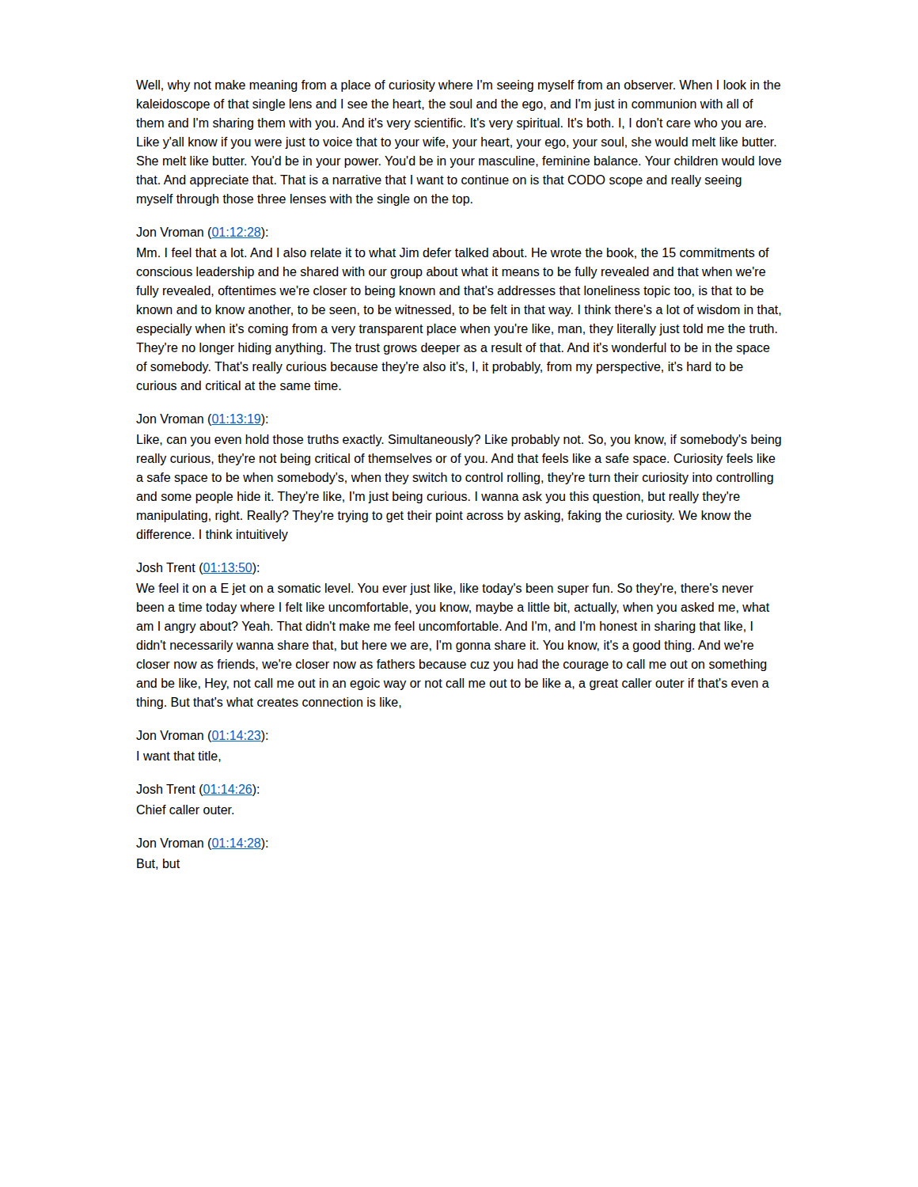Well, why not make meaning from a place of curiosity where I'm seeing myself from an observer. When I look in the kaleidoscope of that single lens and I see the heart, the soul and the ego, and I'm just in communion with all of them and I'm sharing them with you. And it's very scientific. It's very spiritual. It's both. I, I don't care who you are. Like y'all know if you were just to voice that to your wife, your heart, your ego, your soul, she would melt like butter. She melt like butter. You'd be in your power. You'd be in your masculine, feminine balance. Your children would love that. And appreciate that. That is a narrative that I want to continue on is that CODO scope and really seeing myself through those three lenses with the single on the top.
Jon Vroman (01:12:28):
Mm. I feel that a lot. And I also relate it to what Jim defer talked about. He wrote the book, the 15 commitments of conscious leadership and he shared with our group about what it means to be fully revealed and that when we're fully revealed, oftentimes we're closer to being known and that's addresses that loneliness topic too, is that to be known and to know another, to be seen, to be witnessed, to be felt in that way. I think there's a lot of wisdom in that, especially when it's coming from a very transparent place when you're like, man, they literally just told me the truth. They're no longer hiding anything. The trust grows deeper as a result of that. And it's wonderful to be in the space of somebody. That's really curious because they're also it's, I, it probably, from my perspective, it's hard to be curious and critical at the same time.
Jon Vroman (01:13:19):
Like, can you even hold those truths exactly. Simultaneously? Like probably not. So, you know, if somebody's being really curious, they're not being critical of themselves or of you. And that feels like a safe space. Curiosity feels like a safe space to be when somebody's, when they switch to control rolling, they're turn their curiosity into controlling and some people hide it. They're like, I'm just being curious. I wanna ask you this question, but really they're manipulating, right. Really? They're trying to get their point across by asking, faking the curiosity. We know the difference. I think intuitively
Josh Trent (01:13:50):
We feel it on a E jet on a somatic level. You ever just like, like today's been super fun. So they're, there's never been a time today where I felt like uncomfortable, you know, maybe a little bit, actually, when you asked me, what am I angry about? Yeah. That didn't make me feel uncomfortable. And I'm, and I'm honest in sharing that like, I didn't necessarily wanna share that, but here we are, I'm gonna share it. You know, it's a good thing. And we're closer now as friends, we're closer now as fathers because cuz you had the courage to call me out on something and be like, Hey, not call me out in an egoic way or not call me out to be like a, a great caller outer if that's even a thing. But that's what creates connection is like,
Jon Vroman (01:14:23):
I want that title,
Josh Trent (01:14:26):
Chief caller outer.
Jon Vroman (01:14:28):
But, but